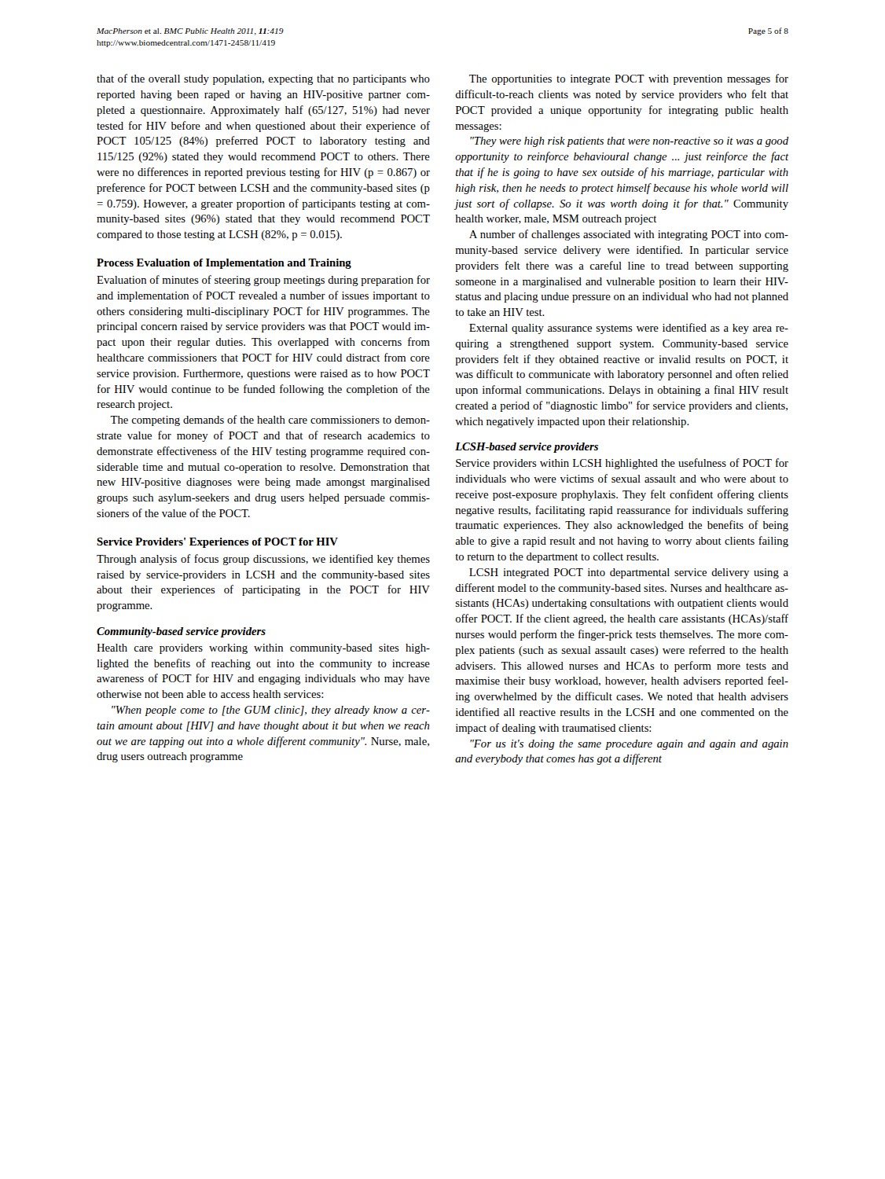MacPherson et al. BMC Public Health 2011, 11:419
http://www.biomedcentral.com/1471-2458/11/419
Page 5 of 8
that of the overall study population, expecting that no participants who reported having been raped or having an HIV-positive partner completed a questionnaire. Approximately half (65/127, 51%) had never tested for HIV before and when questioned about their experience of POCT 105/125 (84%) preferred POCT to laboratory testing and 115/125 (92%) stated they would recommend POCT to others. There were no differences in reported previous testing for HIV (p = 0.867) or preference for POCT between LCSH and the community-based sites (p = 0.759). However, a greater proportion of participants testing at community-based sites (96%) stated that they would recommend POCT compared to those testing at LCSH (82%, p = 0.015).
Process Evaluation of Implementation and Training
Evaluation of minutes of steering group meetings during preparation for and implementation of POCT revealed a number of issues important to others considering multi-disciplinary POCT for HIV programmes. The principal concern raised by service providers was that POCT would impact upon their regular duties. This overlapped with concerns from healthcare commissioners that POCT for HIV could distract from core service provision. Furthermore, questions were raised as to how POCT for HIV would continue to be funded following the completion of the research project.
The competing demands of the health care commissioners to demonstrate value for money of POCT and that of research academics to demonstrate effectiveness of the HIV testing programme required considerable time and mutual co-operation to resolve. Demonstration that new HIV-positive diagnoses were being made amongst marginalised groups such asylum-seekers and drug users helped persuade commissioners of the value of the POCT.
Service Providers' Experiences of POCT for HIV
Through analysis of focus group discussions, we identified key themes raised by service-providers in LCSH and the community-based sites about their experiences of participating in the POCT for HIV programme.
Community-based service providers
Health care providers working within community-based sites highlighted the benefits of reaching out into the community to increase awareness of POCT for HIV and engaging individuals who may have otherwise not been able to access health services:
"When people come to [the GUM clinic], they already know a certain amount about [HIV] and have thought about it but when we reach out we are tapping out into a whole different community". Nurse, male, drug users outreach programme
The opportunities to integrate POCT with prevention messages for difficult-to-reach clients was noted by service providers who felt that POCT provided a unique opportunity for integrating public health messages:
"They were high risk patients that were non-reactive so it was a good opportunity to reinforce behavioural change ... just reinforce the fact that if he is going to have sex outside of his marriage, particular with high risk, then he needs to protect himself because his whole world will just sort of collapse. So it was worth doing it for that." Community health worker, male, MSM outreach project
A number of challenges associated with integrating POCT into community-based service delivery were identified. In particular service providers felt there was a careful line to tread between supporting someone in a marginalised and vulnerable position to learn their HIV-status and placing undue pressure on an individual who had not planned to take an HIV test.
External quality assurance systems were identified as a key area requiring a strengthened support system. Community-based service providers felt if they obtained reactive or invalid results on POCT, it was difficult to communicate with laboratory personnel and often relied upon informal communications. Delays in obtaining a final HIV result created a period of "diagnostic limbo" for service providers and clients, which negatively impacted upon their relationship.
LCSH-based service providers
Service providers within LCSH highlighted the usefulness of POCT for individuals who were victims of sexual assault and who were about to receive post-exposure prophylaxis. They felt confident offering clients negative results, facilitating rapid reassurance for individuals suffering traumatic experiences. They also acknowledged the benefits of being able to give a rapid result and not having to worry about clients failing to return to the department to collect results.
LCSH integrated POCT into departmental service delivery using a different model to the community-based sites. Nurses and healthcare assistants (HCAs) undertaking consultations with outpatient clients would offer POCT. If the client agreed, the health care assistants (HCAs)/staff nurses would perform the finger-prick tests themselves. The more complex patients (such as sexual assault cases) were referred to the health advisers. This allowed nurses and HCAs to perform more tests and maximise their busy workload, however, health advisers reported feeling overwhelmed by the difficult cases. We noted that health advisers identified all reactive results in the LCSH and one commented on the impact of dealing with traumatised clients:
"For us it's doing the same procedure again and again and again and everybody that comes has got a different